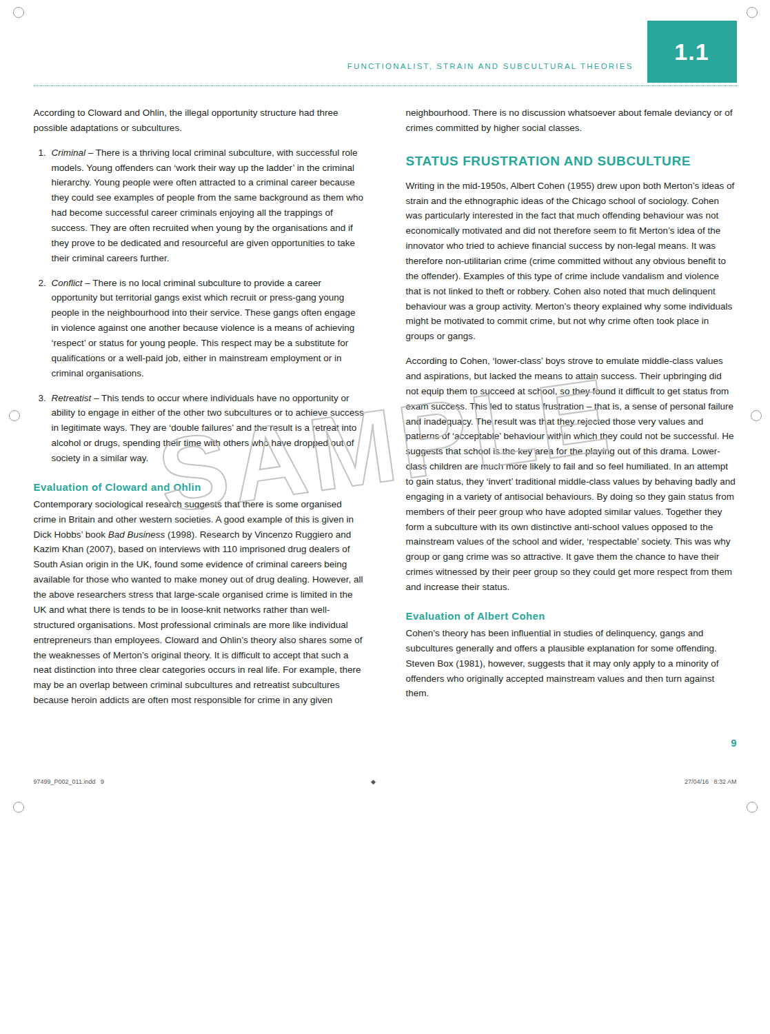1.1
Functionalist, Strain and Subcultural Theories
SAMPLE
According to Cloward and Ohlin, the illegal opportunity structure had three possible adaptations or subcultures.
Criminal – There is a thriving local criminal subculture, with successful role models. Young offenders can ‘work their way up the ladder’ in the criminal hierarchy. Young people were often attracted to a criminal career because they could see examples of people from the same background as them who had become successful career criminals enjoying all the trappings of success. They are often recruited when young by the organisations and if they prove to be dedicated and resourceful are given opportunities to take their criminal careers further.
Conflict – There is no local criminal subculture to provide a career opportunity but territorial gangs exist which recruit or press-gang young people in the neighbourhood into their service. These gangs often engage in violence against one another because violence is a means of achieving ‘respect’ or status for young people. This respect may be a substitute for qualifications or a well-paid job, either in mainstream employment or in criminal organisations.
Retreatist – This tends to occur where individuals have no opportunity or ability to engage in either of the other two subcultures or to achieve success in legitimate ways. They are ‘double failures’ and the result is a retreat into alcohol or drugs, spending their time with others who have dropped out of society in a similar way.
Evaluation of Cloward and Ohlin
Contemporary sociological research suggests that there is some organised crime in Britain and other western societies. A good example of this is given in Dick Hobbs’ book Bad Business (1998). Research by Vincenzo Ruggiero and Kazim Khan (2007), based on interviews with 110 imprisoned drug dealers of South Asian origin in the UK, found some evidence of criminal careers being available for those who wanted to make money out of drug dealing. However, all the above researchers stress that large-scale organised crime is limited in the UK and what there is tends to be in loose-knit networks rather than well-structured organisations. Most professional criminals are more like individual entrepreneurs than employees. Cloward and Ohlin’s theory also shares some of the weaknesses of Merton’s original theory. It is difficult to accept that such a neat distinction into three clear categories occurs in real life. For example, there may be an overlap between criminal subcultures and retreatist subcultures because heroin addicts are often most responsible for crime in any given neighbourhood. There is no discussion whatsoever about female deviancy or of crimes committed by higher social classes.
Status Frustration and Subculture
Writing in the mid-1950s, Albert Cohen (1955) drew upon both Merton’s ideas of strain and the ethnographic ideas of the Chicago school of sociology. Cohen was particularly interested in the fact that much offending behaviour was not economically motivated and did not therefore seem to fit Merton’s idea of the innovator who tried to achieve financial success by non-legal means. It was therefore non-utilitarian crime (crime committed without any obvious benefit to the offender). Examples of this type of crime include vandalism and violence that is not linked to theft or robbery. Cohen also noted that much delinquent behaviour was a group activity. Merton’s theory explained why some individuals might be motivated to commit crime, but not why crime often took place in groups or gangs.
According to Cohen, ‘lower-class’ boys strove to emulate middle-class values and aspirations, but lacked the means to attain success. Their upbringing did not equip them to succeed at school, so they found it difficult to get status from exam success. This led to status frustration – that is, a sense of personal failure and inadequacy. The result was that they rejected those very values and patterns of ‘acceptable’ behaviour within which they could not be successful. He suggests that school is the key area for the playing out of this drama. Lower-class children are much more likely to fail and so feel humiliated. In an attempt to gain status, they ‘invert’ traditional middle-class values by behaving badly and engaging in a variety of antisocial behaviours. By doing so they gain status from members of their peer group who have adopted similar values. Together they form a subculture with its own distinctive anti-school values opposed to the mainstream values of the school and wider, ‘respectable’ society. This was why group or gang crime was so attractive. It gave them the chance to have their crimes witnessed by their peer group so they could get more respect from them and increase their status.
Evaluation of Albert Cohen
Cohen’s theory has been influential in studies of delinquency, gangs and subcultures generally and offers a plausible explanation for some offending. Steven Box (1981), however, suggests that it may only apply to a minority of offenders who originally accepted mainstream values and then turn against them.
9
97499_P002_011.indd 9 ◆ 27/04/16 8:32 AM